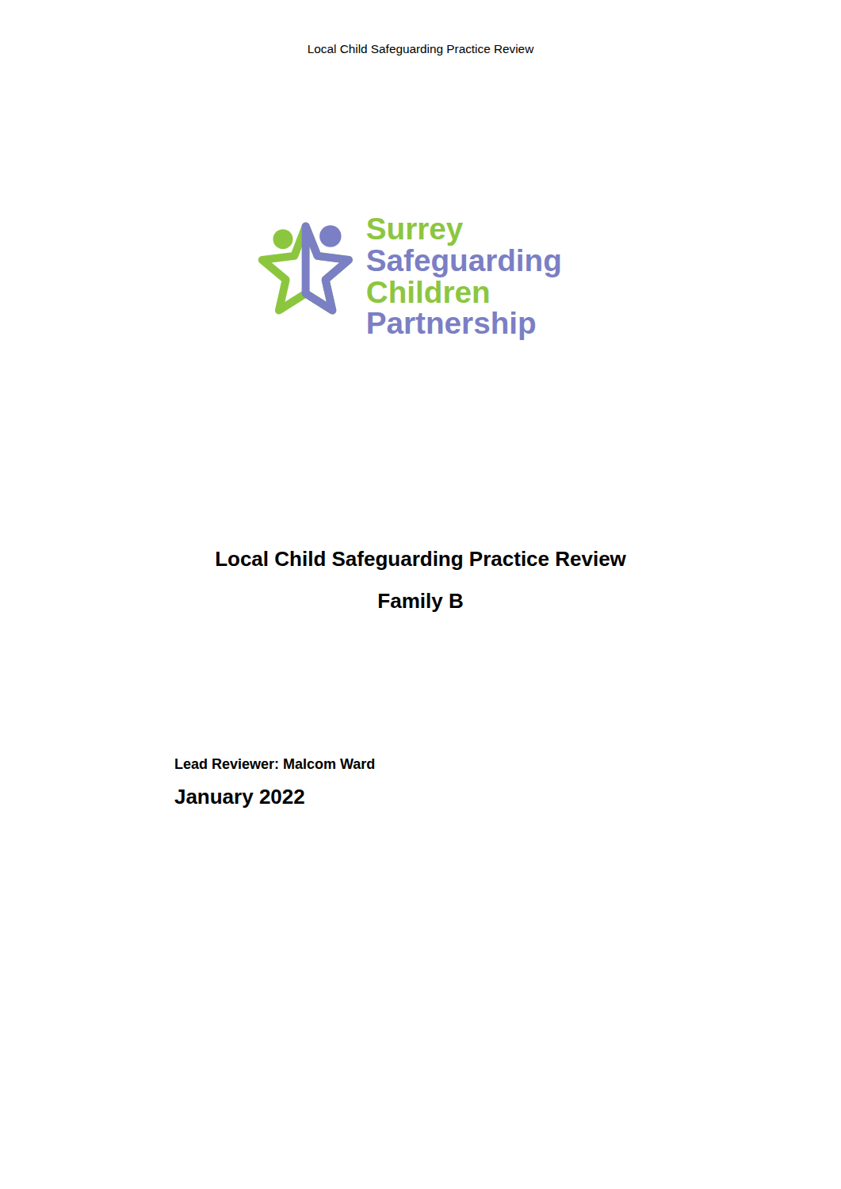Local Child Safeguarding Practice Review
Surrey Safeguarding Children Partnership
Local Child Safeguarding Practice Review
Family B
Lead Reviewer: Malcom Ward
January 2022